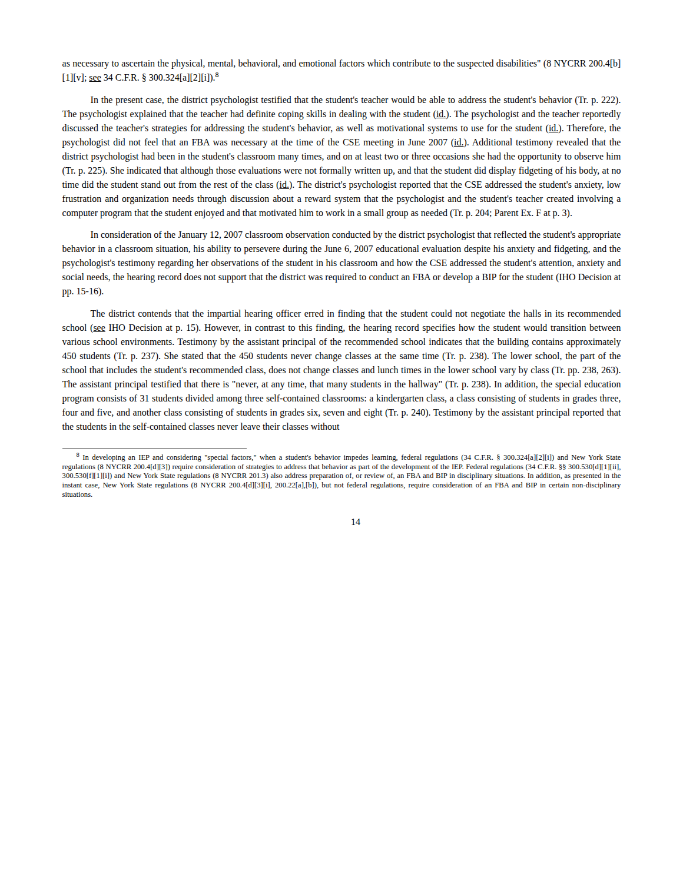as necessary to ascertain the physical, mental, behavioral, and emotional factors which contribute to the suspected disabilities" (8 NYCRR 200.4[b][1][v]; see 34 C.F.R. § 300.324[a][2][i]).8
In the present case, the district psychologist testified that the student's teacher would be able to address the student's behavior (Tr. p. 222). The psychologist explained that the teacher had definite coping skills in dealing with the student (id.). The psychologist and the teacher reportedly discussed the teacher's strategies for addressing the student's behavior, as well as motivational systems to use for the student (id.). Therefore, the psychologist did not feel that an FBA was necessary at the time of the CSE meeting in June 2007 (id.). Additional testimony revealed that the district psychologist had been in the student's classroom many times, and on at least two or three occasions she had the opportunity to observe him (Tr. p. 225). She indicated that although those evaluations were not formally written up, and that the student did display fidgeting of his body, at no time did the student stand out from the rest of the class (id.). The district's psychologist reported that the CSE addressed the student's anxiety, low frustration and organization needs through discussion about a reward system that the psychologist and the student's teacher created involving a computer program that the student enjoyed and that motivated him to work in a small group as needed (Tr. p. 204; Parent Ex. F at p. 3).
In consideration of the January 12, 2007 classroom observation conducted by the district psychologist that reflected the student's appropriate behavior in a classroom situation, his ability to persevere during the June 6, 2007 educational evaluation despite his anxiety and fidgeting, and the psychologist's testimony regarding her observations of the student in his classroom and how the CSE addressed the student's attention, anxiety and social needs, the hearing record does not support that the district was required to conduct an FBA or develop a BIP for the student (IHO Decision at pp. 15-16).
The district contends that the impartial hearing officer erred in finding that the student could not negotiate the halls in its recommended school (see IHO Decision at p. 15). However, in contrast to this finding, the hearing record specifies how the student would transition between various school environments. Testimony by the assistant principal of the recommended school indicates that the building contains approximately 450 students (Tr. p. 237). She stated that the 450 students never change classes at the same time (Tr. p. 238). The lower school, the part of the school that includes the student's recommended class, does not change classes and lunch times in the lower school vary by class (Tr. pp. 238, 263). The assistant principal testified that there is "never, at any time, that many students in the hallway" (Tr. p. 238). In addition, the special education program consists of 31 students divided among three self-contained classrooms: a kindergarten class, a class consisting of students in grades three, four and five, and another class consisting of students in grades six, seven and eight (Tr. p. 240). Testimony by the assistant principal reported that the students in the self-contained classes never leave their classes without
8 In developing an IEP and considering "special factors," when a student's behavior impedes learning, federal regulations (34 C.F.R. § 300.324[a][2][i]) and New York State regulations (8 NYCRR 200.4[d][3]) require consideration of strategies to address that behavior as part of the development of the IEP. Federal regulations (34 C.F.R. §§ 300.530[d][1][ii], 300.530[f][1][i]) and New York State regulations (8 NYCRR 201.3) also address preparation of, or review of, an FBA and BIP in disciplinary situations. In addition, as presented in the instant case, New York State regulations (8 NYCRR 200.4[d][3][i], 200.22[a],[b]), but not federal regulations, require consideration of an FBA and BIP in certain non-disciplinary situations.
14